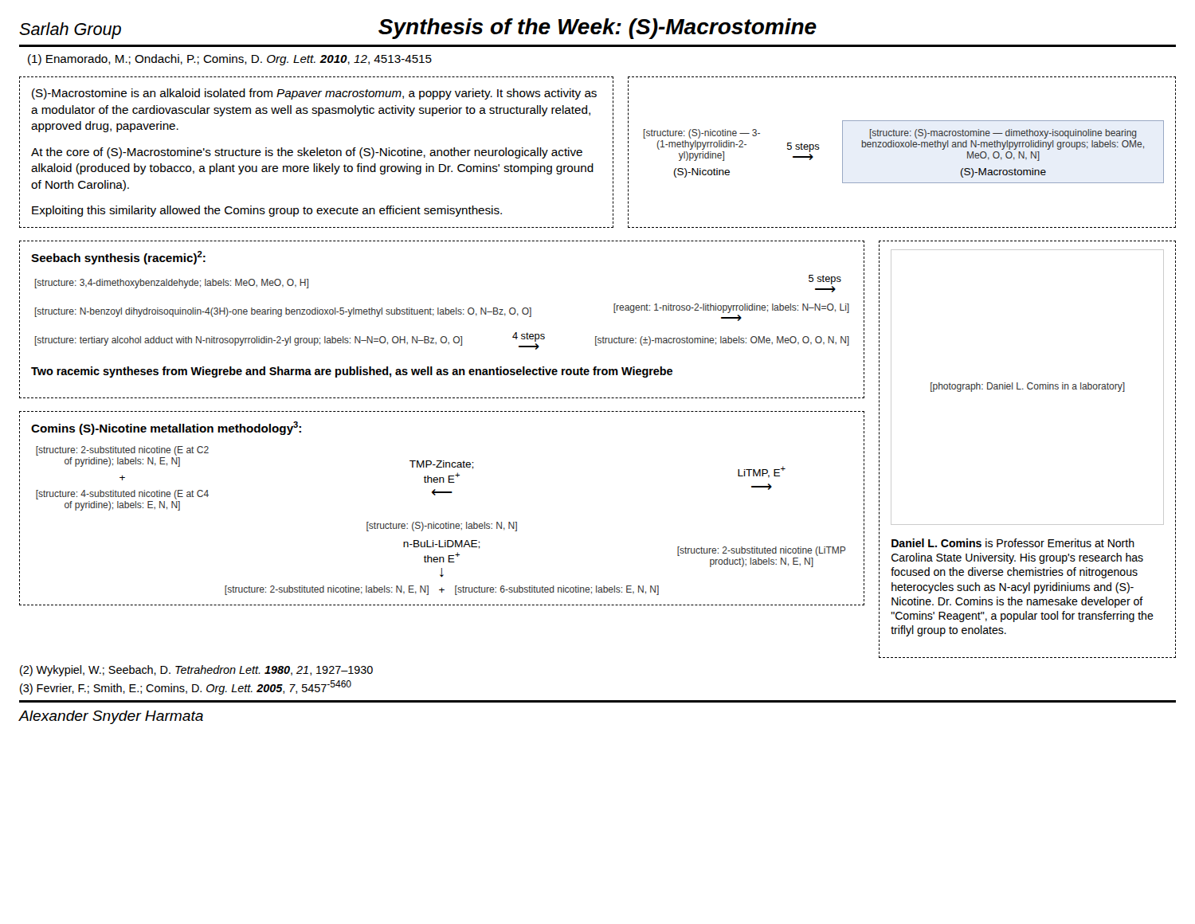Sarlah Group
Synthesis of the Week: (S)-Macrostomine
(1) Enamorado, M.; Ondachi, P.; Comins, D. Org. Lett. 2010, 12, 4513-4515
(S)-Macrostomine is an alkaloid isolated from Papaver macrostomum, a poppy variety. It shows activity as a modulator of the cardiovascular system as well as spasmolytic activity superior to a structurally related, approved drug, papaverine.
At the core of (S)-Macrostomine's structure is the skeleton of (S)-Nicotine, another neurologically active alkaloid (produced by tobacco, a plant you are more likely to find growing in Dr. Comins' stomping ground of North Carolina).
Exploiting this similarity allowed the Comins group to execute an efficient semisynthesis.
[structure: (S)-nicotine — 3-(1-methylpyrrolidin-2-yl)pyridine]
(S)-Nicotine
5 steps ⟶
[structure: (S)-macrostomine — dimethoxy-isoquinoline bearing benzodioxole-methyl and N-methylpyrrolidinyl groups; labels: OMe, MeO, O, O, N, N]
(S)-Macrostomine
Seebach synthesis (racemic)2:
[structure: 3,4-dimethoxybenzaldehyde; labels: MeO, MeO, O, H]
5 steps ⟶
[structure: N-benzoyl dihydroisoquinolin-4(3H)-one bearing benzodioxol-5-ylmethyl substituent; labels: O, N–Bz, O, O]
[reagent: 1-nitroso-2-lithiopyrrolidine; labels: N–N=O, Li] ⟶
[structure: tertiary alcohol adduct with N-nitrosopyrrolidin-2-yl group; labels: N–N=O, OH, N–Bz, O, O]
4 steps ⟶
[structure: (±)-macrostomine; labels: OMe, MeO, O, O, N, N]
Two racemic syntheses from Wiegrebe and Sharma are published, as well as an enantioselective route from Wiegrebe
Comins (S)-Nicotine metallation methodology3:
[structure: 2-substituted nicotine (E at C2 of pyridine); labels: N, E, N]
+
[structure: 4-substituted nicotine (E at C4 of pyridine); labels: E, N, N]
TMP-Zincate;
then E+
⟵
LiTMP, E+
⟶
[structure: (S)-nicotine; labels: N, N]
n-BuLi-LiDMAE;
then E+
↓
[structure: 2-substituted nicotine; labels: N, E, N]
+
[structure: 6-substituted nicotine; labels: E, N, N]
[structure: 2-substituted nicotine (LiTMP product); labels: N, E, N]
[photograph: Daniel L. Comins in a laboratory]
Daniel L. Comins is Professor Emeritus at North Carolina State University. His group's research has focused on the diverse chemistries of nitrogenous heterocycles such as N-acyl pyridiniums and (S)-Nicotine. Dr. Comins is the namesake developer of "Comins' Reagent", a popular tool for transferring the triflyl group to enolates.
(2) Wykypiel, W.; Seebach, D. Tetrahedron Lett. 1980, 21, 1927–1930
(3) Fevrier, F.; Smith, E.; Comins, D. Org. Lett. 2005, 7, 5457-5460
Alexander Snyder Harmata